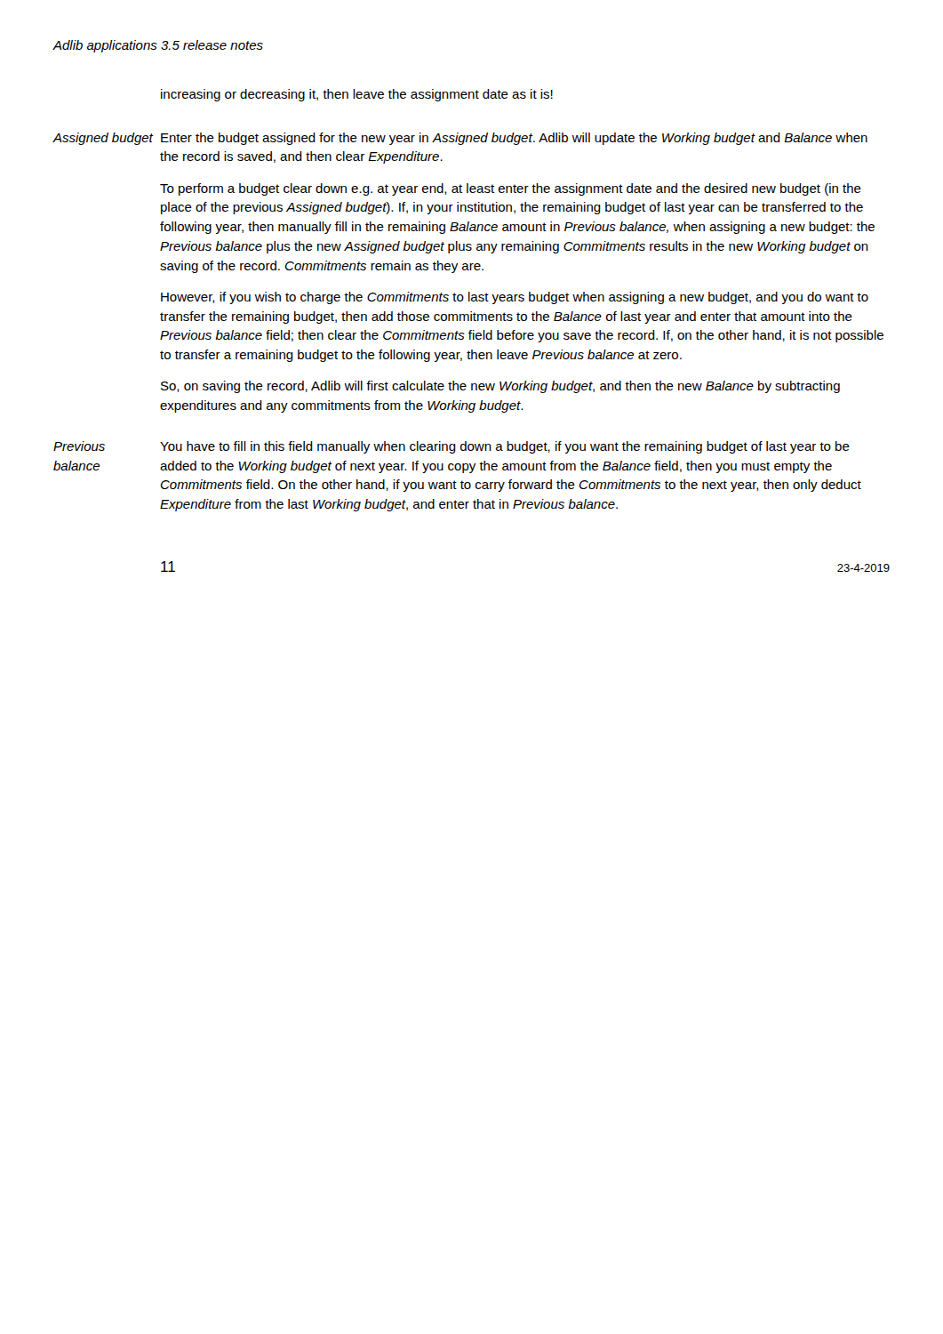Adlib applications 3.5 release notes
increasing or decreasing it, then leave the assignment date as it is!
Assigned budget
Enter the budget assigned for the new year in Assigned budget. Adlib will update the Working budget and Balance when the record is saved, and then clear Expenditure.
To perform a budget clear down e.g. at year end, at least enter the assignment date and the desired new budget (in the place of the previous Assigned budget). If, in your institution, the remaining budget of last year can be transferred to the following year, then manually fill in the remaining Balance amount in Previous balance, when assigning a new budget: the Previous balance plus the new Assigned budget plus any remaining Commitments results in the new Working budget on saving of the record. Commitments remain as they are.
However, if you wish to charge the Commitments to last years budget when assigning a new budget, and you do want to transfer the remaining budget, then add those commitments to the Balance of last year and enter that amount into the Previous balance field; then clear the Commitments field before you save the record. If, on the other hand, it is not possible to transfer a remaining budget to the following year, then leave Previous balance at zero.
So, on saving the record, Adlib will first calculate the new Working budget, and then the new Balance by subtracting expenditures and any commitments from the Working budget.
Previous balance
You have to fill in this field manually when clearing down a budget, if you want the remaining budget of last year to be added to the Working budget of next year. If you copy the amount from the Balance field, then you must empty the Commitments field. On the other hand, if you want to carry forward the Commitments to the next year, then only deduct Expenditure from the last Working budget, and enter that in Previous balance.
11
23-4-2019